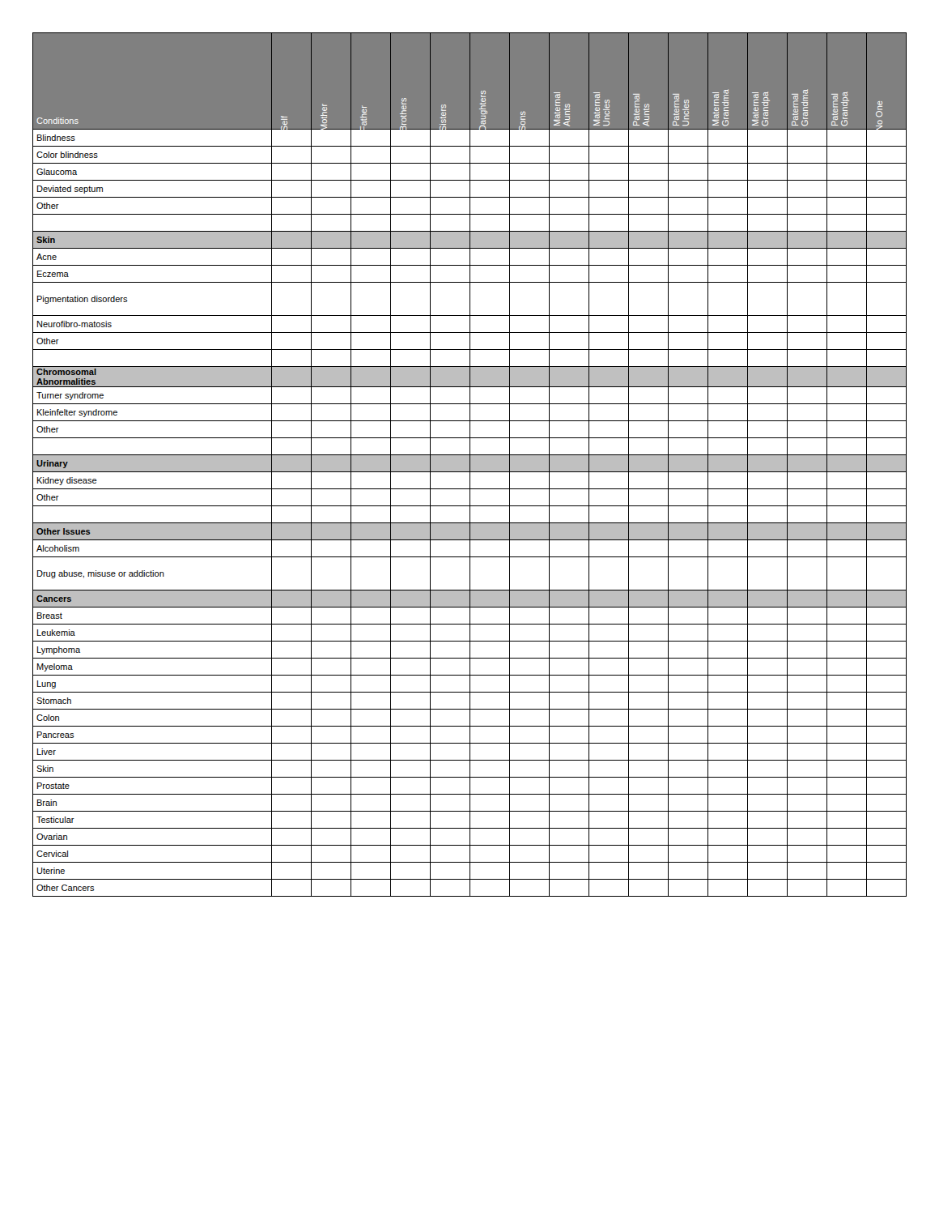| Conditions | Self | Mother | Father | Brothers | Sisters | Daughters | Sons | Maternal Aunts | Maternal Uncles | Paternal Aunts | Paternal Uncles | Maternal Grandma | Maternal Grandpa | Paternal Grandma | Paternal Grandpa | No One |
| --- | --- | --- | --- | --- | --- | --- | --- | --- | --- | --- | --- | --- | --- | --- | --- | --- |
| Blindness | | | | | | | | | | | | | | | | |
| Color blindness | | | | | | | | | | | | | | | | |
| Glaucoma | | | | | | | | | | | | | | | | |
| Deviated septum | | | | | | | | | | | | | | | | |
| Other | | | | | | | | | | | | | | | | |
| Skin | | | | | | | | | | | | | | | | |
| Acne | | | | | | | | | | | | | | | | |
| Eczema | | | | | | | | | | | | | | | | |
| Pigmentation disorders | | | | | | | | | | | | | | | | |
| Neurofibro-matosis | | | | | | | | | | | | | | | | |
| Other | | | | | | | | | | | | | | | | |
| Chromosomal Abnormalities | | | | | | | | | | | | | | | | |
| Turner syndrome | | | | | | | | | | | | | | | | |
| Kleinfelter syndrome | | | | | | | | | | | | | | | | |
| Other | | | | | | | | | | | | | | | | |
| Urinary | | | | | | | | | | | | | | | | |
| Kidney disease | | | | | | | | | | | | | | | | |
| Other | | | | | | | | | | | | | | | | |
| Other Issues | | | | | | | | | | | | | | | | |
| Alcoholism | | | | | | | | | | | | | | | | |
| Drug abuse, misuse or addiction | | | | | | | | | | | | | | | | |
| Cancers | | | | | | | | | | | | | | | | |
| Breast | | | | | | | | | | | | | | | | |
| Leukemia | | | | | | | | | | | | | | | | |
| Lymphoma | | | | | | | | | | | | | | | | |
| Myeloma | | | | | | | | | | | | | | | | |
| Lung | | | | | | | | | | | | | | | | |
| Stomach | | | | | | | | | | | | | | | | |
| Colon | | | | | | | | | | | | | | | | |
| Pancreas | | | | | | | | | | | | | | | | |
| Liver | | | | | | | | | | | | | | | | |
| Skin | | | | | | | | | | | | | | | | |
| Prostate | | | | | | | | | | | | | | | | |
| Brain | | | | | | | | | | | | | | | | |
| Testicular | | | | | | | | | | | | | | | | |
| Ovarian | | | | | | | | | | | | | | | | |
| Cervical | | | | | | | | | | | | | | | | |
| Uterine | | | | | | | | | | | | | | | | |
| Other Cancers | | | | | | | | | | | | | | | | |